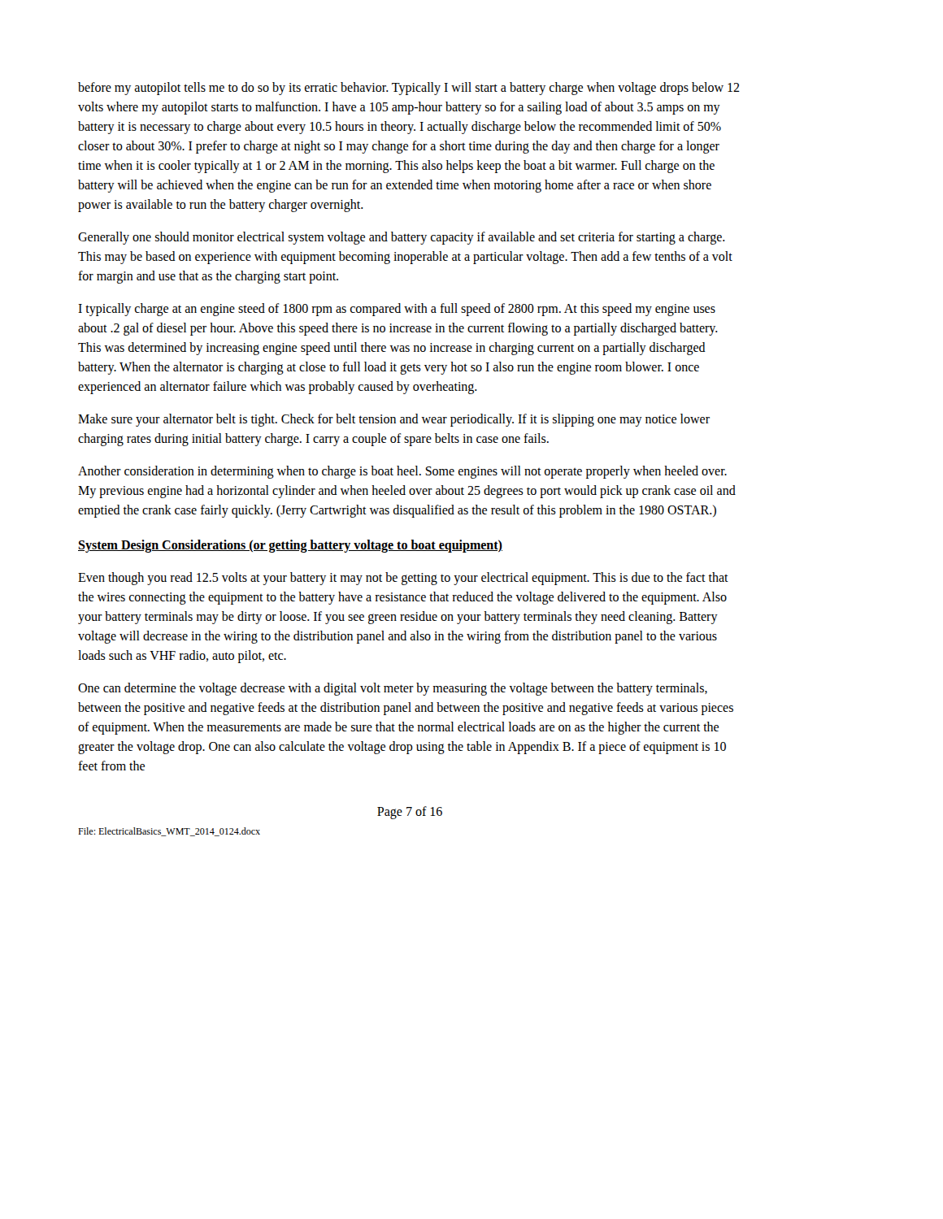before my autopilot tells me to do so by its erratic behavior. Typically I will start a battery charge when voltage drops below 12 volts where my autopilot starts to malfunction. I have a 105 amp-hour battery so for a sailing load of about 3.5 amps on my battery it is necessary to charge about every 10.5 hours in theory. I actually discharge below the recommended limit of 50% closer to about 30%. I prefer to charge at night so I may change for a short time during the day and then charge for a longer time when it is cooler typically at 1 or 2 AM in the morning. This also helps keep the boat a bit warmer. Full charge on the battery will be achieved when the engine can be run for an extended time when motoring home after a race or when shore power is available to run the battery charger overnight.
Generally one should monitor electrical system voltage and battery capacity if available and set criteria for starting a charge. This may be based on experience with equipment becoming inoperable at a particular voltage. Then add a few tenths of a volt for margin and use that as the charging start point.
I typically charge at an engine steed of 1800 rpm as compared with a full speed of 2800 rpm. At this speed my engine uses about .2 gal of diesel per hour. Above this speed there is no increase in the current flowing to a partially discharged battery. This was determined by increasing engine speed until there was no increase in charging current on a partially discharged battery. When the alternator is charging at close to full load it gets very hot so I also run the engine room blower. I once experienced an alternator failure which was probably caused by overheating.
Make sure your alternator belt is tight. Check for belt tension and wear periodically. If it is slipping one may notice lower charging rates during initial battery charge. I carry a couple of spare belts in case one fails.
Another consideration in determining when to charge is boat heel. Some engines will not operate properly when heeled over. My previous engine had a horizontal cylinder and when heeled over about 25 degrees to port would pick up crank case oil and emptied the crank case fairly quickly. (Jerry Cartwright was disqualified as the result of this problem in the 1980 OSTAR.)
System Design Considerations (or getting battery voltage to boat equipment)
Even though you read 12.5 volts at your battery it may not be getting to your electrical equipment. This is due to the fact that the wires connecting the equipment to the battery have a resistance that reduced the voltage delivered to the equipment. Also your battery terminals may be dirty or loose. If you see green residue on your battery terminals they need cleaning. Battery voltage will decrease in the wiring to the distribution panel and also in the wiring from the distribution panel to the various loads such as VHF radio, auto pilot, etc.
One can determine the voltage decrease with a digital volt meter by measuring the voltage between the battery terminals, between the positive and negative feeds at the distribution panel and between the positive and negative feeds at various pieces of equipment. When the measurements are made be sure that the normal electrical loads are on as the higher the current the greater the voltage drop. One can also calculate the voltage drop using the table in Appendix B. If a piece of equipment is 10 feet from the
Page 7 of 16
File: ElectricalBasics_WMT_2014_0124.docx